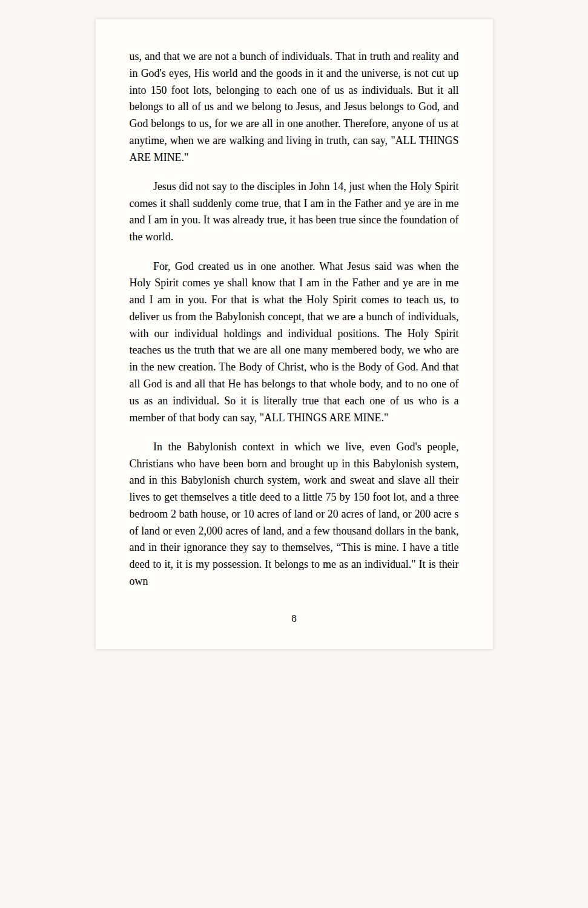us, and that we are not a bunch of individuals. That in truth and reality and in God's eyes, His world and the goods in it and the universe, is not cut up into 150 foot lots, belonging to each one of us as individuals. But it all belongs to all of us and we belong to Jesus, and Jesus belongs to God, and God belongs to us, for we are all in one another. Therefore, anyone of us at anytime, when we are walking and living in truth, can say, "ALL THINGS ARE MINE."
Jesus did not say to the disciples in John 14, just when the Holy Spirit comes it shall suddenly come true, that I am in the Father and ye are in me and I am in you. It was already true, it has been true since the foundation of the world.
For, God created us in one another. What Jesus said was when the Holy Spirit comes ye shall know that I am in the Father and ye are in me and I am in you. For that is what the Holy Spirit comes to teach us, to deliver us from the Babylonish concept, that we are a bunch of individuals, with our individual holdings and individual positions. The Holy Spirit teaches us the truth that we are all one many membered body, we who are in the new creation. The Body of Christ, who is the Body of God. And that all God is and all that He has belongs to that whole body, and to no one of us as an individual. So it is literally true that each one of us who is a member of that body can say, "ALL THINGS ARE MINE."
In the Babylonish context in which we live, even God's people, Christians who have been born and brought up in this Babylonish system, and in this Babylonish church system, work and sweat and slave all their lives to get themselves a title deed to a little 75 by 150 foot lot, and a three bedroom 2 bath house, or 10 acres of land or 20 acres of land, or 200 acre s of land or even 2,000 acres of land, and a few thousand dollars in the bank, and in their ignorance they say to themselves, “This is mine. I have a title deed to it, it is my possession. It belongs to me as an individual." It is their own
8